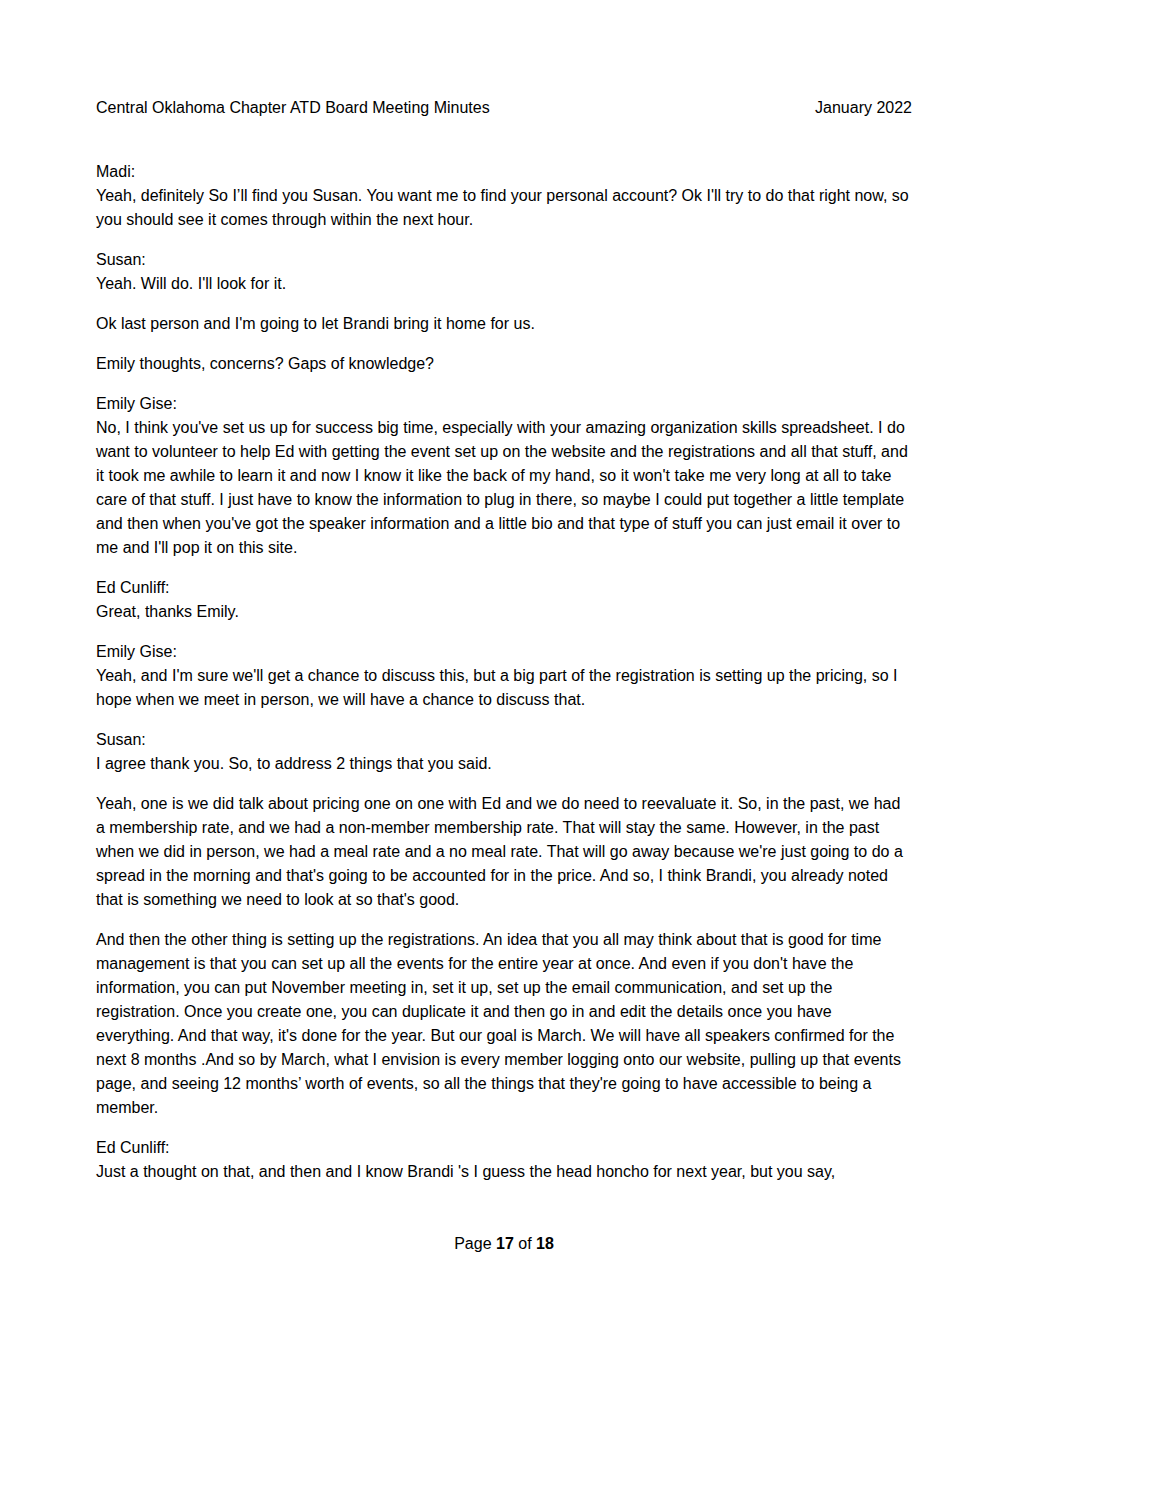Central Oklahoma Chapter ATD Board Meeting Minutes January 2022
Madi:
Yeah, definitely So I’ll find you Susan. You want me to find your personal account? Ok I'll try to do that right now, so you should see it comes through within the next hour.
Susan:
Yeah. Will do. I'll look for it.
Ok last person and I'm going to let Brandi bring it home for us.
Emily thoughts, concerns? Gaps of knowledge?
Emily Gise:
No, I think you've set us up for success big time, especially with your amazing organization skills spreadsheet. I do want to volunteer to help Ed with getting the event set up on the website and the registrations and all that stuff, and it took me awhile to learn it and now I know it like the back of my hand, so it won't take me very long at all to take care of that stuff. I just have to know the information to plug in there, so maybe I could put together a little template and then when you've got the speaker information and a little bio and that type of stuff you can just email it over to me and I'll pop it on this site.
Ed Cunliff:
Great, thanks Emily.
Emily Gise:
Yeah, and I'm sure we'll get a chance to discuss this, but a big part of the registration is setting up the pricing, so I hope when we meet in person, we will have a chance to discuss that.
Susan:
I agree thank you. So, to address 2 things that you said.
Yeah, one is we did talk about pricing one on one with Ed and we do need to reevaluate it. So, in the past, we had a membership rate, and we had a non-member membership rate. That will stay the same. However, in the past when we did in person, we had a meal rate and a no meal rate. That will go away because we're just going to do a spread in the morning and that's going to be accounted for in the price. And so, I think Brandi, you already noted that is something we need to look at so that's good.
And then the other thing is setting up the registrations. An idea that you all may think about that is good for time management is that you can set up all the events for the entire year at once. And even if you don't have the information, you can put November meeting in, set it up, set up the email communication, and set up the registration. Once you create one, you can duplicate it and then go in and edit the details once you have everything. And that way, it's done for the year. But our goal is March. We will have all speakers confirmed for the next 8 months .And so by March, what I envision is every member logging onto our website, pulling up that events page, and seeing 12 months’ worth of events, so all the things that they're going to have accessible to being a member.
Ed Cunliff:
Just a thought on that, and then and I know Brandi 's I guess the head honcho for next year, but you say,
Page 17 of 18